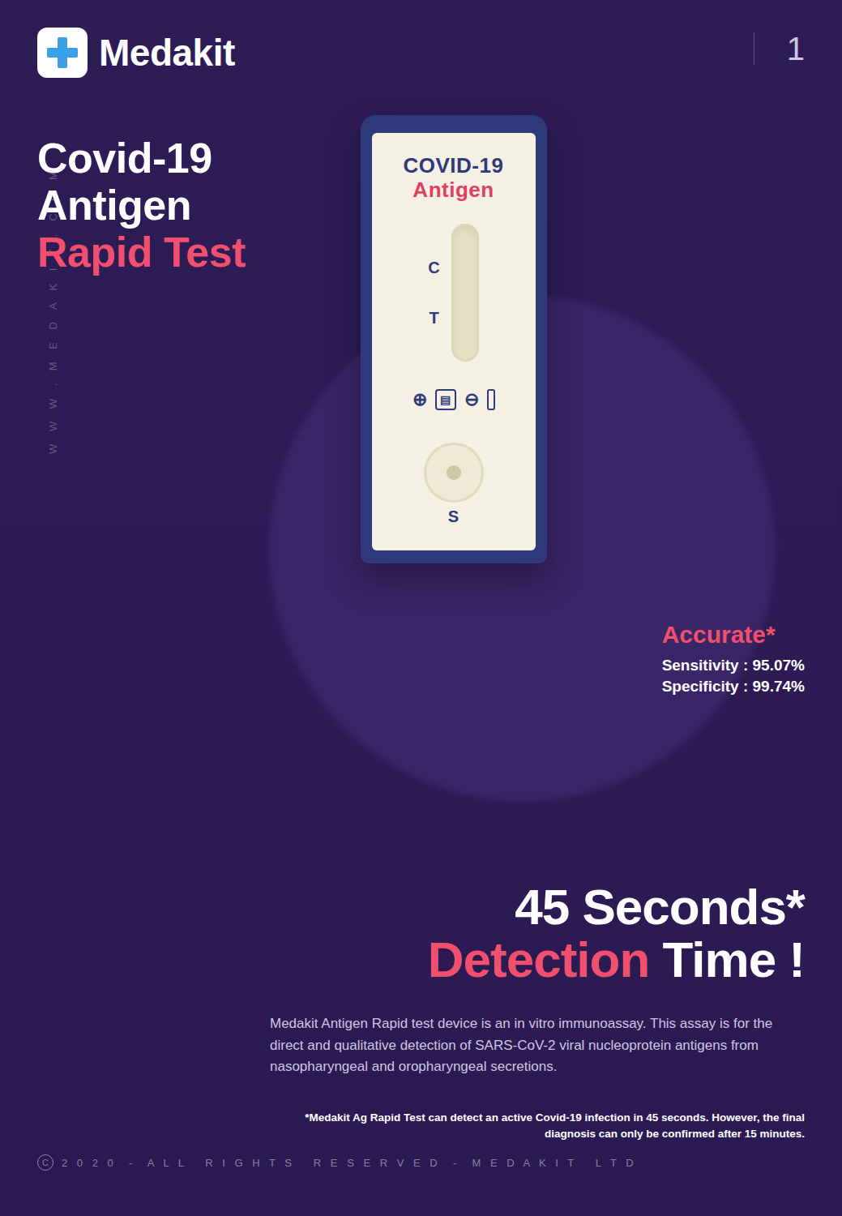Medakit
1
W W W . M E D A K I T . C O M
Covid-19
Antigen
Rapid Test
COVID-19
Antigen
CT
⊕ ▤ ⊖
S
Accurate*
Sensitivity : 95.07%
Specificity : 99.74%
45 Seconds*
Detection Time !
Medakit Antigen Rapid test device is an in vitro immunoassay. This assay is for the direct and qualitative detection of SARS-CoV-2 viral nucleoprotein antigens from nasopharyngeal and oropharyngeal secretions.
*Medakit Ag Rapid Test can detect an active Covid-19 infection in 45 seconds. However, the final diagnosis can only be confirmed after 15 minutes.
C 2 0 2 0 - A L L R I G H T S R E S E R V E D - M E D A K I T L T D